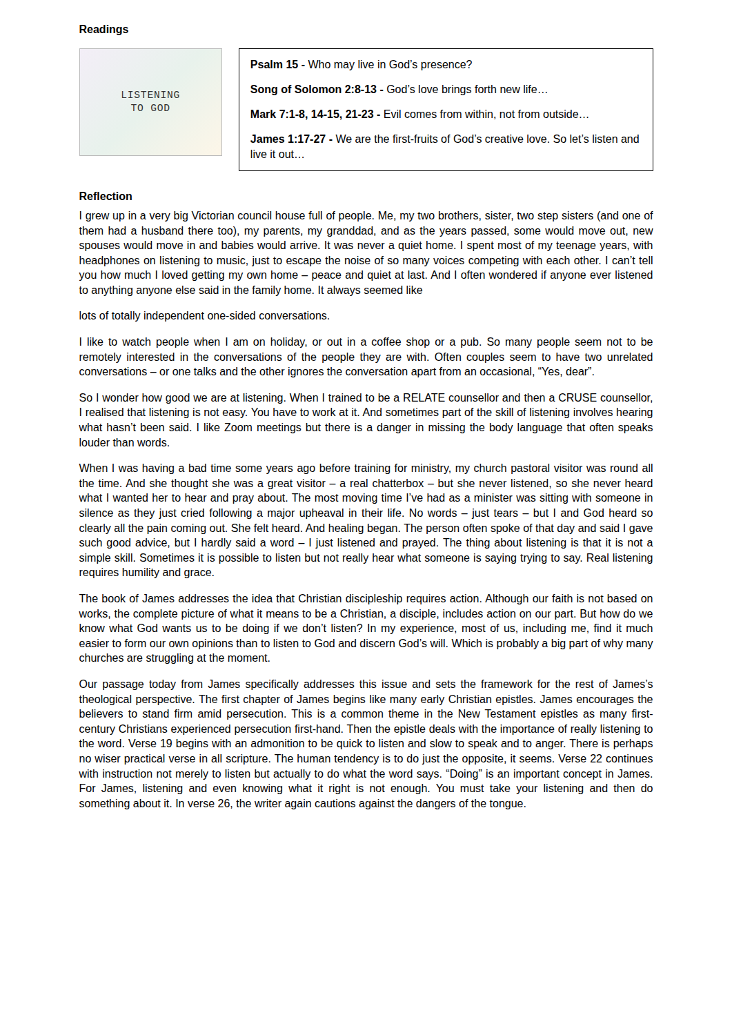Readings
LISTENING
TO GOD
Psalm 15 - Who may live in God’s presence?
Song of Solomon 2:8-13 - God’s love brings forth new life…
Mark 7:1-8, 14-15, 21-23 - Evil comes from within, not from outside…
James 1:17-27 - We are the first-fruits of God’s creative love. So let’s listen and live it out…
Reflection
I grew up in a very big Victorian council house full of people. Me, my two brothers, sister, two step sisters (and one of them had a husband there too), my parents, my granddad, and as the years passed, some would move out, new spouses would move in and babies would arrive. It was never a quiet home. I spent most of my teenage years, with headphones on listening to music, just to escape the noise of so many voices competing with each other. I can’t tell you how much I loved getting my own home – peace and quiet at last. And I often wondered if anyone ever listened to anything anyone else said in the family home. It always seemed like
lots of totally independent one-sided conversations.
I like to watch people when I am on holiday, or out in a coffee shop or a pub. So many people seem not to be remotely interested in the conversations of the people they are with. Often couples seem to have two unrelated conversations – or one talks and the other ignores the conversation apart from an occasional, “Yes, dear”.
So I wonder how good we are at listening. When I trained to be a RELATE counsellor and then a CRUSE counsellor, I realised that listening is not easy. You have to work at it. And sometimes part of the skill of listening involves hearing what hasn’t been said. I like Zoom meetings but there is a danger in missing the body language that often speaks louder than words.
When I was having a bad time some years ago before training for ministry, my church pastoral visitor was round all the time. And she thought she was a great visitor – a real chatterbox – but she never listened, so she never heard what I wanted her to hear and pray about. The most moving time I’ve had as a minister was sitting with someone in silence as they just cried following a major upheaval in their life. No words – just tears – but I and God heard so clearly all the pain coming out. She felt heard. And healing began. The person often spoke of that day and said I gave such good advice, but I hardly said a word – I just listened and prayed. The thing about listening is that it is not a simple skill. Sometimes it is possible to listen but not really hear what someone is saying trying to say. Real listening requires humility and grace.
The book of James addresses the idea that Christian discipleship requires action. Although our faith is not based on works, the complete picture of what it means to be a Christian, a disciple, includes action on our part. But how do we know what God wants us to be doing if we don’t listen? In my experience, most of us, including me, find it much easier to form our own opinions than to listen to God and discern God’s will. Which is probably a big part of why many churches are struggling at the moment.
Our passage today from James specifically addresses this issue and sets the framework for the rest of James’s theological perspective. The first chapter of James begins like many early Christian epistles. James encourages the believers to stand firm amid persecution. This is a common theme in the New Testament epistles as many first-century Christians experienced persecution first-hand. Then the epistle deals with the importance of really listening to the word. Verse 19 begins with an admonition to be quick to listen and slow to speak and to anger. There is perhaps no wiser practical verse in all scripture. The human tendency is to do just the opposite, it seems. Verse 22 continues with instruction not merely to listen but actually to do what the word says. “Doing” is an important concept in James. For James, listening and even knowing what it right is not enough. You must take your listening and then do something about it. In verse 26, the writer again cautions against the dangers of the tongue.